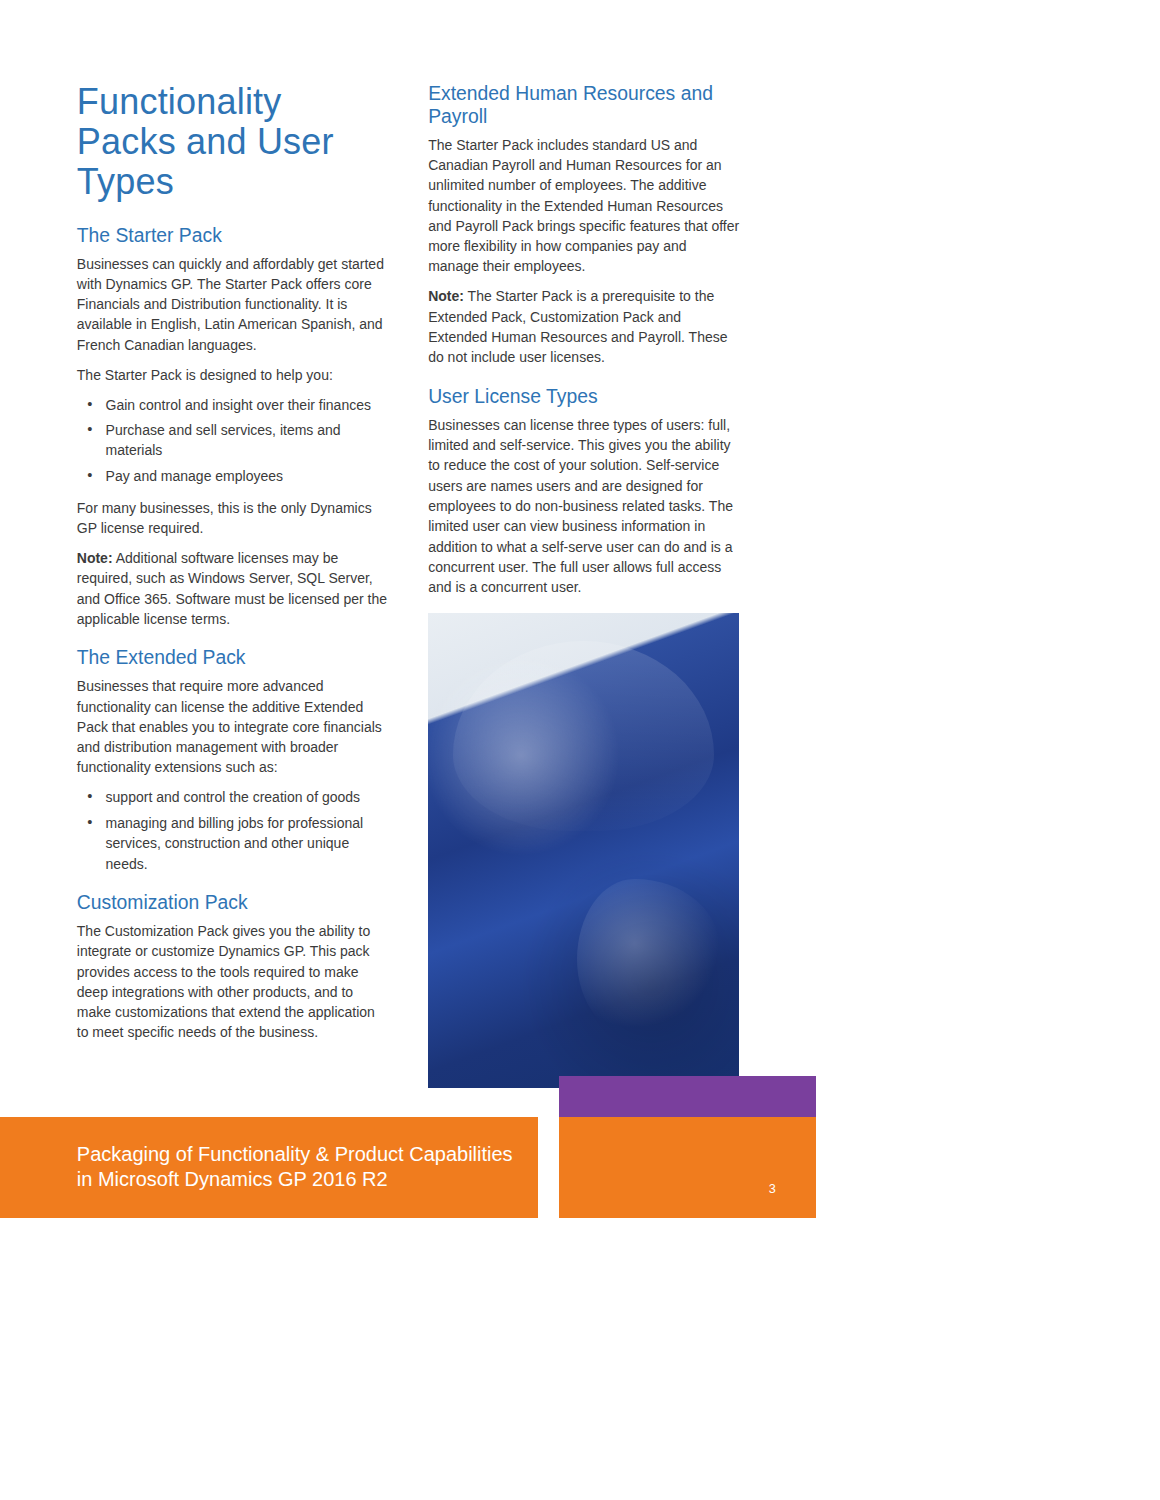Functionality Packs and User Types
The Starter Pack
Businesses can quickly and affordably get started with Dynamics GP. The Starter Pack offers core Financials and Distribution functionality. It is available in English, Latin American Spanish, and French Canadian languages.
The Starter Pack is designed to help you:
Gain control and insight over their finances
Purchase and sell services, items and materials
Pay and manage employees
For many businesses, this is the only Dynamics GP license required.
Note: Additional software licenses may be required, such as Windows Server, SQL Server, and Office 365. Software must be licensed per the applicable license terms.
The Extended Pack
Businesses that require more advanced functionality can license the additive Extended Pack that enables you to integrate core financials and distribution management with broader functionality extensions such as:
support and control the creation of goods
managing and billing jobs for professional services, construction and other unique needs.
Customization Pack
The Customization Pack gives you the ability to integrate or customize Dynamics GP. This pack provides access to the tools required to make deep integrations with other products, and to make customizations that extend the application to meet specific needs of the business.
Extended Human Resources and Payroll
The Starter Pack includes standard US and Canadian Payroll and Human Resources for an unlimited number of employees. The additive functionality in the Extended Human Resources and Payroll Pack brings specific features that offer more flexibility in how companies pay and manage their employees.
Note: The Starter Pack is a prerequisite to the Extended Pack, Customization Pack and Extended Human Resources and Payroll. These do not include user licenses.
User License Types
Businesses can license three types of users: full, limited and self-service. This gives you the ability to reduce the cost of your solution. Self-service users are names users and are designed for employees to do non-business related tasks. The limited user can view business information in addition to what a self-serve user can do and is a concurrent user. The full user allows full access and is a concurrent user.
Packaging of Functionality & Product Capabilities
in Microsoft Dynamics GP 2016 R2
3